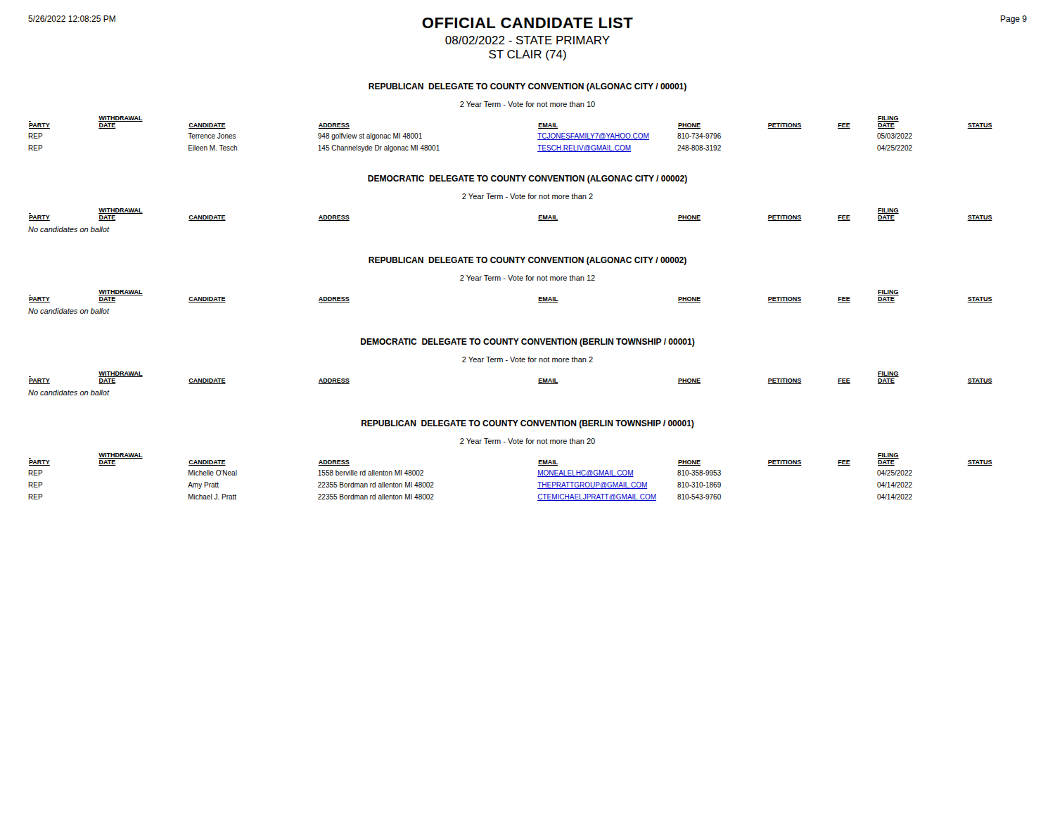5/26/2022 12:08:25 PM
Page 9
OFFICIAL CANDIDATE LIST
08/02/2022 - STATE PRIMARY
ST CLAIR (74)
REPUBLICAN DELEGATE TO COUNTY CONVENTION (ALGONAC CITY / 00001)
2 Year Term - Vote for not more than 10
| PARTY | WITHDRAWAL DATE | CANDIDATE | ADDRESS | EMAIL | PHONE | PETITIONS | FEE | FILING DATE | STATUS |
| --- | --- | --- | --- | --- | --- | --- | --- | --- | --- |
| REP | | Terrence Jones | 948 golfview st algonac MI 48001 | TCJONESFAMILY7@YAHOO.COM | 810-734-9796 | | | 05/03/2022 | |
| REP | | Eileen M. Tesch | 145 Channelsyde Dr algonac MI 48001 | TESCH.RELIV@GMAIL.COM | 248-808-3192 | | | 04/25/2202 | |
DEMOCRATIC DELEGATE TO COUNTY CONVENTION (ALGONAC CITY / 00002)
2 Year Term - Vote for not more than 2
| PARTY | WITHDRAWAL DATE | CANDIDATE | ADDRESS | EMAIL | PHONE | PETITIONS | FEE | FILING DATE | STATUS |
| --- | --- | --- | --- | --- | --- | --- | --- | --- | --- |
| No candidates on ballot |
REPUBLICAN DELEGATE TO COUNTY CONVENTION (ALGONAC CITY / 00002)
2 Year Term - Vote for not more than 12
| PARTY | WITHDRAWAL DATE | CANDIDATE | ADDRESS | EMAIL | PHONE | PETITIONS | FEE | FILING DATE | STATUS |
| --- | --- | --- | --- | --- | --- | --- | --- | --- | --- |
| No candidates on ballot |
DEMOCRATIC DELEGATE TO COUNTY CONVENTION (BERLIN TOWNSHIP / 00001)
2 Year Term - Vote for not more than 2
| PARTY | WITHDRAWAL DATE | CANDIDATE | ADDRESS | EMAIL | PHONE | PETITIONS | FEE | FILING DATE | STATUS |
| --- | --- | --- | --- | --- | --- | --- | --- | --- | --- |
| No candidates on ballot |
REPUBLICAN DELEGATE TO COUNTY CONVENTION (BERLIN TOWNSHIP / 00001)
2 Year Term - Vote for not more than 20
| PARTY | WITHDRAWAL DATE | CANDIDATE | ADDRESS | EMAIL | PHONE | PETITIONS | FEE | FILING DATE | STATUS |
| --- | --- | --- | --- | --- | --- | --- | --- | --- | --- |
| REP | | Michelle O'Neal | 1558 berville rd allenton MI 48002 | MONEALELHC@GMAIL.COM | 810-358-9953 | | | 04/25/2022 | |
| REP | | Amy Pratt | 22355 Bordman rd allenton MI 48002 | THEPRATTGROUP@GMAIL.COM | 810-310-1869 | | | 04/14/2022 | |
| REP | | Michael J. Pratt | 22355 Bordman rd allenton MI 48002 | CTEMICHAELJPRATT@GMAIL.COM | 810-543-9760 | | | 04/14/2022 | |